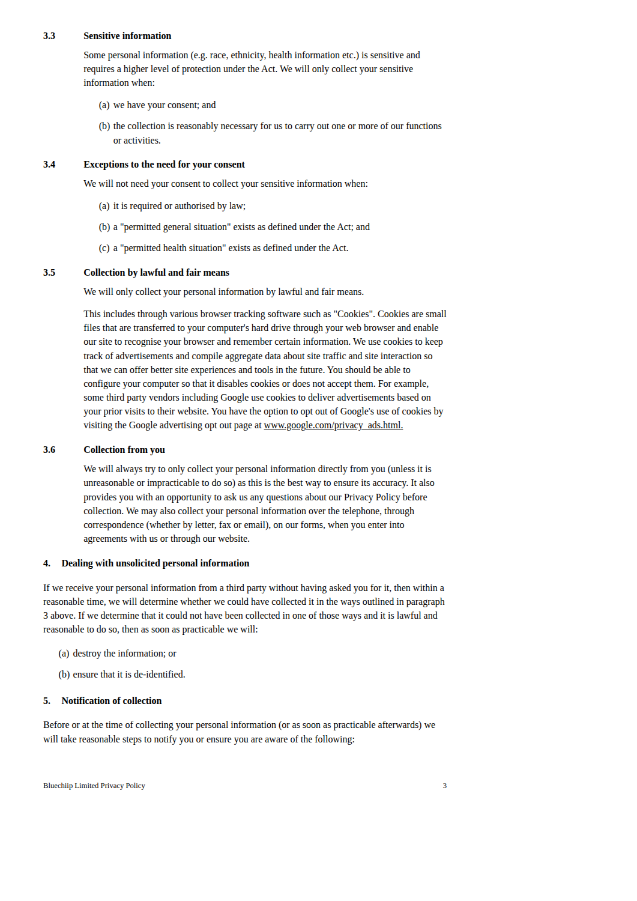3.3 Sensitive information
Some personal information (e.g. race, ethnicity, health information etc.) is sensitive and requires a higher level of protection under the Act. We will only collect your sensitive information when:
(a) we have your consent; and
(b) the collection is reasonably necessary for us to carry out one or more of our functions or activities.
3.4 Exceptions to the need for your consent
We will not need your consent to collect your sensitive information when:
(a) it is required or authorised by law;
(b) a "permitted general situation" exists as defined under the Act; and
(c) a "permitted health situation" exists as defined under the Act.
3.5 Collection by lawful and fair means
We will only collect your personal information by lawful and fair means.
This includes through various browser tracking software such as "Cookies". Cookies are small files that are transferred to your computer's hard drive through your web browser and enable our site to recognise your browser and remember certain information. We use cookies to keep track of advertisements and compile aggregate data about site traffic and site interaction so that we can offer better site experiences and tools in the future. You should be able to configure your computer so that it disables cookies or does not accept them. For example, some third party vendors including Google use cookies to deliver advertisements based on your prior visits to their website. You have the option to opt out of Google's use of cookies by visiting the Google advertising opt out page at www.google.com/privacy_ads.html.
3.6 Collection from you
We will always try to only collect your personal information directly from you (unless it is unreasonable or impracticable to do so) as this is the best way to ensure its accuracy. It also provides you with an opportunity to ask us any questions about our Privacy Policy before collection. We may also collect your personal information over the telephone, through correspondence (whether by letter, fax or email), on our forms, when you enter into agreements with us or through our website.
4. Dealing with unsolicited personal information
If we receive your personal information from a third party without having asked you for it, then within a reasonable time, we will determine whether we could have collected it in the ways outlined in paragraph 3 above. If we determine that it could not have been collected in one of those ways and it is lawful and reasonable to do so, then as soon as practicable we will:
(a) destroy the information; or
(b) ensure that it is de-identified.
5. Notification of collection
Before or at the time of collecting your personal information (or as soon as practicable afterwards) we will take reasonable steps to notify you or ensure you are aware of the following:
Bluechiip Limited Privacy Policy 3